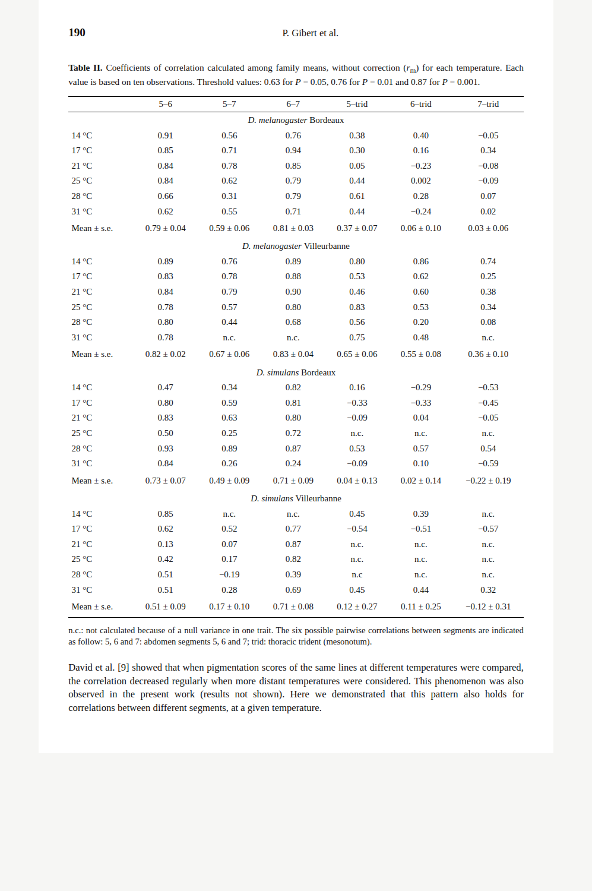190
P. Gibert et al.
Table II. Coefficients of correlation calculated among family means, without correction (rm) for each temperature. Each value is based on ten observations. Threshold values: 0.63 for P = 0.05, 0.76 for P = 0.01 and 0.87 for P = 0.001.
| | 5–6 | 5–7 | 6–7 | 5–trid | 6–trid | 7–trid |
| --- | --- | --- | --- | --- | --- | --- |
| D. melanogaster Bordeaux |
| 14 °C | 0.91 | 0.56 | 0.76 | 0.38 | 0.40 | −0.05 |
| 17 °C | 0.85 | 0.71 | 0.94 | 0.30 | 0.16 | 0.34 |
| 21 °C | 0.84 | 0.78 | 0.85 | 0.05 | −0.23 | −0.08 |
| 25 °C | 0.84 | 0.62 | 0.79 | 0.44 | 0.002 | −0.09 |
| 28 °C | 0.66 | 0.31 | 0.79 | 0.61 | 0.28 | 0.07 |
| 31 °C | 0.62 | 0.55 | 0.71 | 0.44 | −0.24 | 0.02 |
| Mean ± s.e. | 0.79 ± 0.04 | 0.59 ± 0.06 | 0.81 ± 0.03 | 0.37 ± 0.07 | 0.06 ± 0.10 | 0.03 ± 0.06 |
| D. melanogaster Villeurbanne |
| 14 °C | 0.89 | 0.76 | 0.89 | 0.80 | 0.86 | 0.74 |
| 17 °C | 0.83 | 0.78 | 0.88 | 0.53 | 0.62 | 0.25 |
| 21 °C | 0.84 | 0.79 | 0.90 | 0.46 | 0.60 | 0.38 |
| 25 °C | 0.78 | 0.57 | 0.80 | 0.83 | 0.53 | 0.34 |
| 28 °C | 0.80 | 0.44 | 0.68 | 0.56 | 0.20 | 0.08 |
| 31 °C | 0.78 | n.c. | n.c. | 0.75 | 0.48 | n.c. |
| Mean ± s.e. | 0.82 ± 0.02 | 0.67 ± 0.06 | 0.83 ± 0.04 | 0.65 ± 0.06 | 0.55 ± 0.08 | 0.36 ± 0.10 |
| D. simulans Bordeaux |
| 14 °C | 0.47 | 0.34 | 0.82 | 0.16 | −0.29 | −0.53 |
| 17 °C | 0.80 | 0.59 | 0.81 | −0.33 | −0.33 | −0.45 |
| 21 °C | 0.83 | 0.63 | 0.80 | −0.09 | 0.04 | −0.05 |
| 25 °C | 0.50 | 0.25 | 0.72 | n.c. | n.c. | n.c. |
| 28 °C | 0.93 | 0.89 | 0.87 | 0.53 | 0.57 | 0.54 |
| 31 °C | 0.84 | 0.26 | 0.24 | −0.09 | 0.10 | −0.59 |
| Mean ± s.e. | 0.73 ± 0.07 | 0.49 ± 0.09 | 0.71 ± 0.09 | 0.04 ± 0.13 | 0.02 ± 0.14 | −0.22 ± 0.19 |
| D. simulans Villeurbanne |
| 14 °C | 0.85 | n.c. | n.c. | 0.45 | 0.39 | n.c. |
| 17 °C | 0.62 | 0.52 | 0.77 | −0.54 | −0.51 | −0.57 |
| 21 °C | 0.13 | 0.07 | 0.87 | n.c. | n.c. | n.c. |
| 25 °C | 0.42 | 0.17 | 0.82 | n.c. | n.c. | n.c. |
| 28 °C | 0.51 | −0.19 | 0.39 | n.c | n.c. | n.c. |
| 31 °C | 0.51 | 0.28 | 0.69 | 0.45 | 0.44 | 0.32 |
| Mean ± s.e. | 0.51 ± 0.09 | 0.17 ± 0.10 | 0.71 ± 0.08 | 0.12 ± 0.27 | 0.11 ± 0.25 | −0.12 ± 0.31 |
n.c.: not calculated because of a null variance in one trait. The six possible pairwise correlations between segments are indicated as follow: 5, 6 and 7: abdomen segments 5, 6 and 7; trid: thoracic trident (mesonotum).
David et al. [9] showed that when pigmentation scores of the same lines at different temperatures were compared, the correlation decreased regularly when more distant temperatures were considered. This phenomenon was also observed in the present work (results not shown). Here we demonstrated that this pattern also holds for correlations between different segments, at a given temperature.